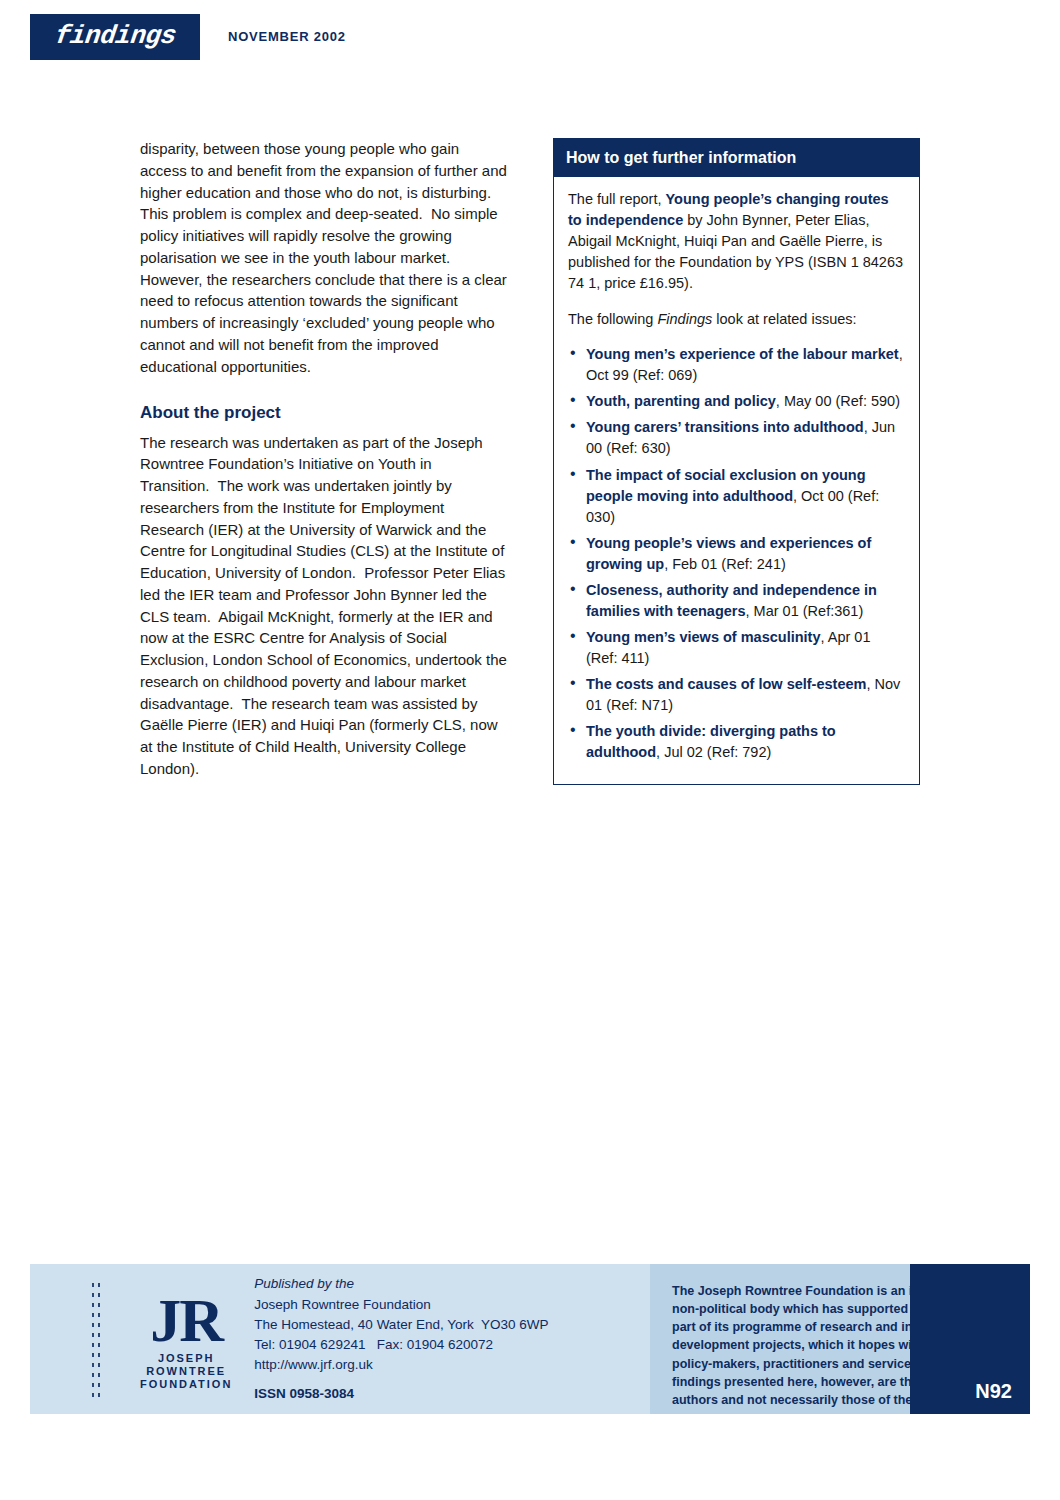findings
November 2002
disparity, between those young people who gain access to and benefit from the expansion of further and higher education and those who do not, is disturbing. This problem is complex and deep-seated. No simple policy initiatives will rapidly resolve the growing polarisation we see in the youth labour market. However, the researchers conclude that there is a clear need to refocus attention towards the significant numbers of increasingly ‘excluded’ young people who cannot and will not benefit from the improved educational opportunities.
About the project
The research was undertaken as part of the Joseph Rowntree Foundation’s Initiative on Youth in Transition. The work was undertaken jointly by researchers from the Institute for Employment Research (IER) at the University of Warwick and the Centre for Longitudinal Studies (CLS) at the Institute of Education, University of London. Professor Peter Elias led the IER team and Professor John Bynner led the CLS team. Abigail McKnight, formerly at the IER and now at the ESRC Centre for Analysis of Social Exclusion, London School of Economics, undertook the research on childhood poverty and labour market disadvantage. The research team was assisted by Gaëlle Pierre (IER) and Huiqi Pan (formerly CLS, now at the Institute of Child Health, University College London).
How to get further information
The full report, Young people’s changing routes to independence by John Bynner, Peter Elias, Abigail McKnight, Huiqi Pan and Gaëlle Pierre, is published for the Foundation by YPS (ISBN 1 84263 74 1, price £16.95).
The following Findings look at related issues:
Young men’s experience of the labour market, Oct 99 (Ref: 069)
Youth, parenting and policy, May 00 (Ref: 590)
Young carers’ transitions into adulthood, Jun 00 (Ref: 630)
The impact of social exclusion on young people moving into adulthood, Oct 00 (Ref: 030)
Young people’s views and experiences of growing up, Feb 01 (Ref: 241)
Closeness, authority and independence in families with teenagers, Mar 01 (Ref:361)
Young men’s views of masculinity, Apr 01 (Ref: 411)
The costs and causes of low self-esteem, Nov 01 (Ref: N71)
The youth divide: diverging paths to adulthood, Jul 02 (Ref: 792)
JR JOSEPH ROWNTREE FOUNDATION
Published by the
Joseph Rowntree Foundation
The Homestead, 40 Water End, York YO30 6WP
Tel: 01904 629241 Fax: 01904 620072
http://www.jrf.org.uk
ISSN 0958-3084
The Joseph Rowntree Foundation is an independent, non-political body which has supported this project as part of its programme of research and innovative development projects, which it hopes will be of value to policy-makers, practitioners and service users. The findings presented here, however, are those of the authors and not necessarily those of the Foundation.
N92